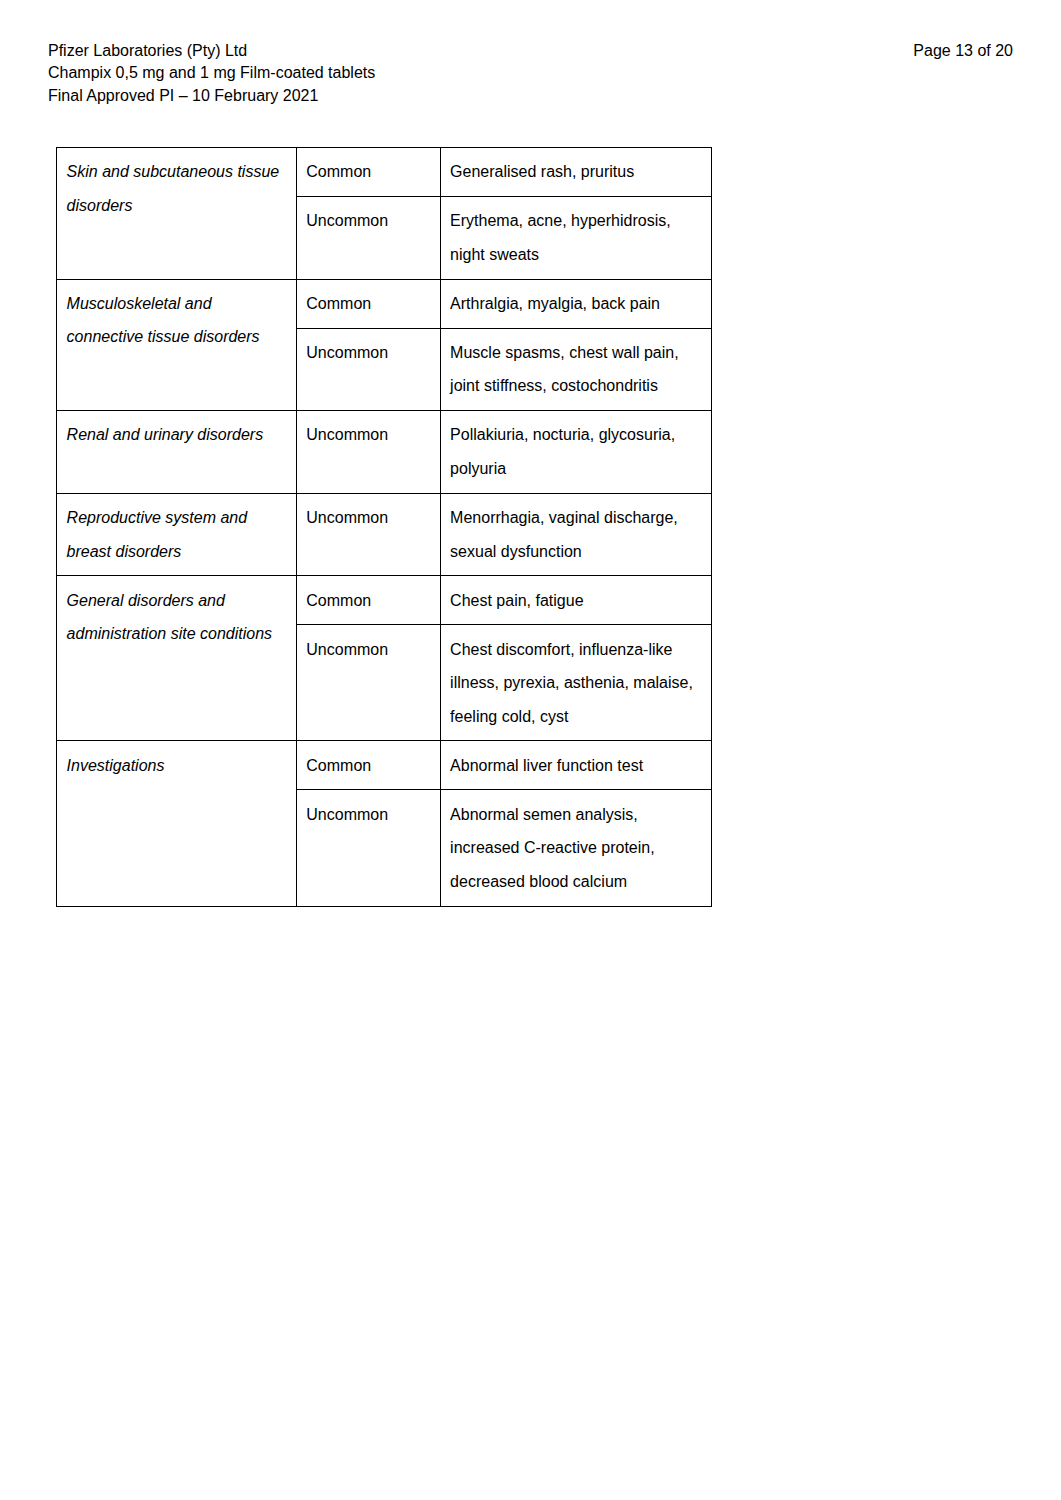Pfizer Laboratories (Pty) Ltd Champix 0,5 mg and 1 mg Film-coated tablets Final Approved PI – 10 February 2021
Page 13 of 20
| Skin and subcutaneous tissue disorders | Common | Generalised rash, pruritus |
| Uncommon | Erythema, acne, hyperhidrosis, night sweats |
| Musculoskeletal and connective tissue disorders | Common | Arthralgia, myalgia, back pain |
| Uncommon | Muscle spasms, chest wall pain, joint stiffness, costochondritis |
| Renal and urinary disorders | Uncommon | Pollakiuria, nocturia, glycosuria, polyuria |
| Reproductive system and breast disorders | Uncommon | Menorrhagia, vaginal discharge, sexual dysfunction |
| General disorders and administration site conditions | Common | Chest pain, fatigue |
| Uncommon | Chest discomfort, influenza-like illness, pyrexia, asthenia, malaise, feeling cold, cyst |
| Investigations | Common | Abnormal liver function test |
| Uncommon | Abnormal semen analysis, increased C-reactive protein, decreased blood calcium |